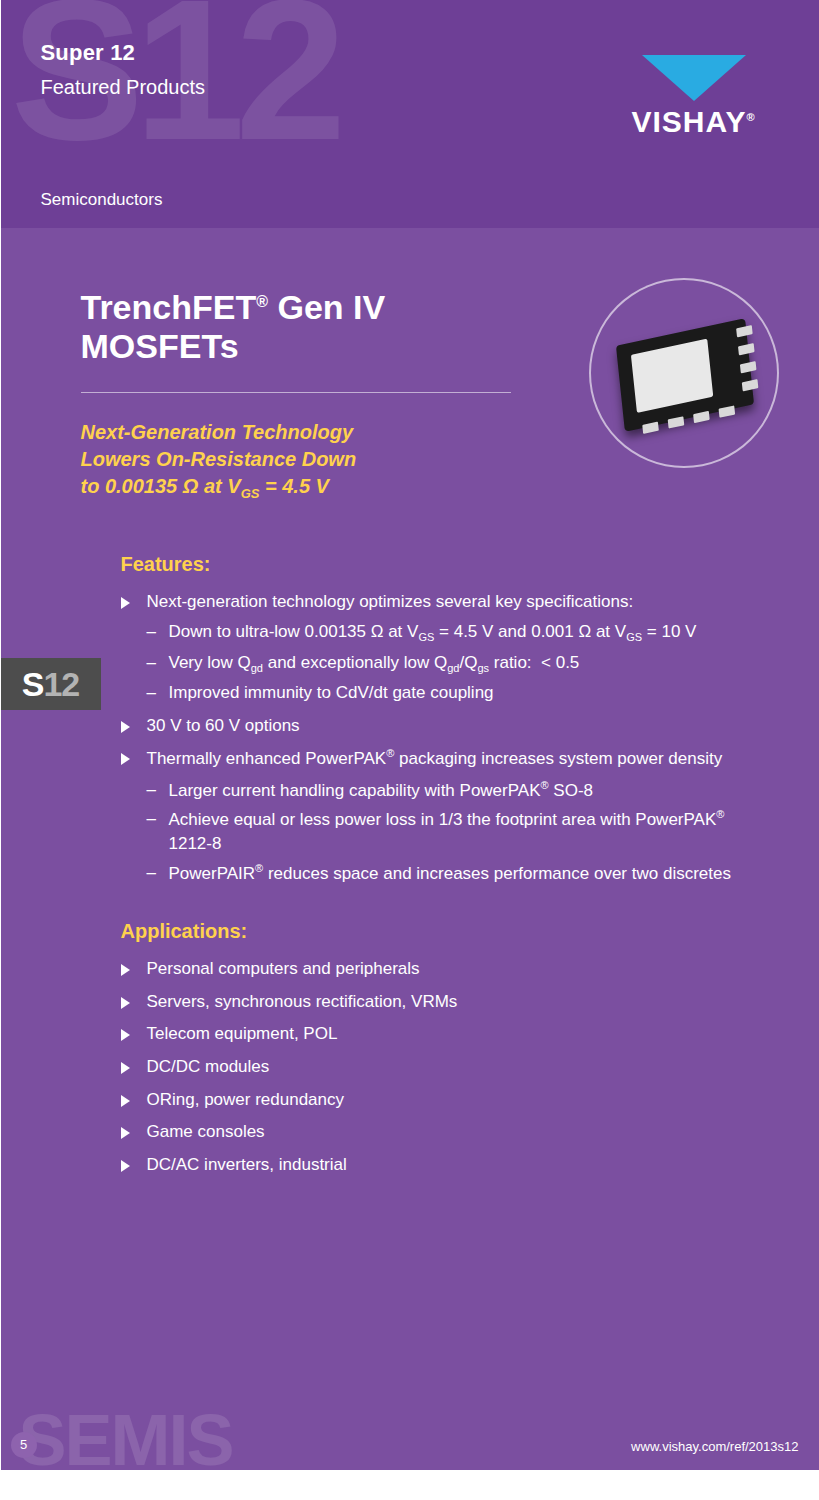S12
Super 12
Featured Products
Semiconductors
VISHAY®
S 12
TrenchFET® Gen IV
MOSFETs
Next-Generation Technology
Lowers On-Resistance Down
to 0.00135 Ω at VGS = 4.5 V
Features:
Next-generation technology optimizes several key specifications:
Down to ultra-low 0.00135 Ω at VGS = 4.5 V and 0.001 Ω at VGS = 10 V
Very low Qgd and exceptionally low Qgd/Qgs ratio: < 0.5
Improved immunity to CdV/dt gate coupling
30 V to 60 V options
Thermally enhanced PowerPAK® packaging increases system power density
Larger current handling capability with PowerPAK® SO-8
Achieve equal or less power loss in 1/3 the footprint area with PowerPAK® 1212-8
PowerPAIR® reduces space and increases performance over two discretes
Applications:
Personal computers and peripherals
Servers, synchronous rectification, VRMs
Telecom equipment, POL
DC/DC modules
ORing, power redundancy
Game consoles
DC/AC inverters, industrial
SEMIS
5
www.vishay.com/ref/2013s12